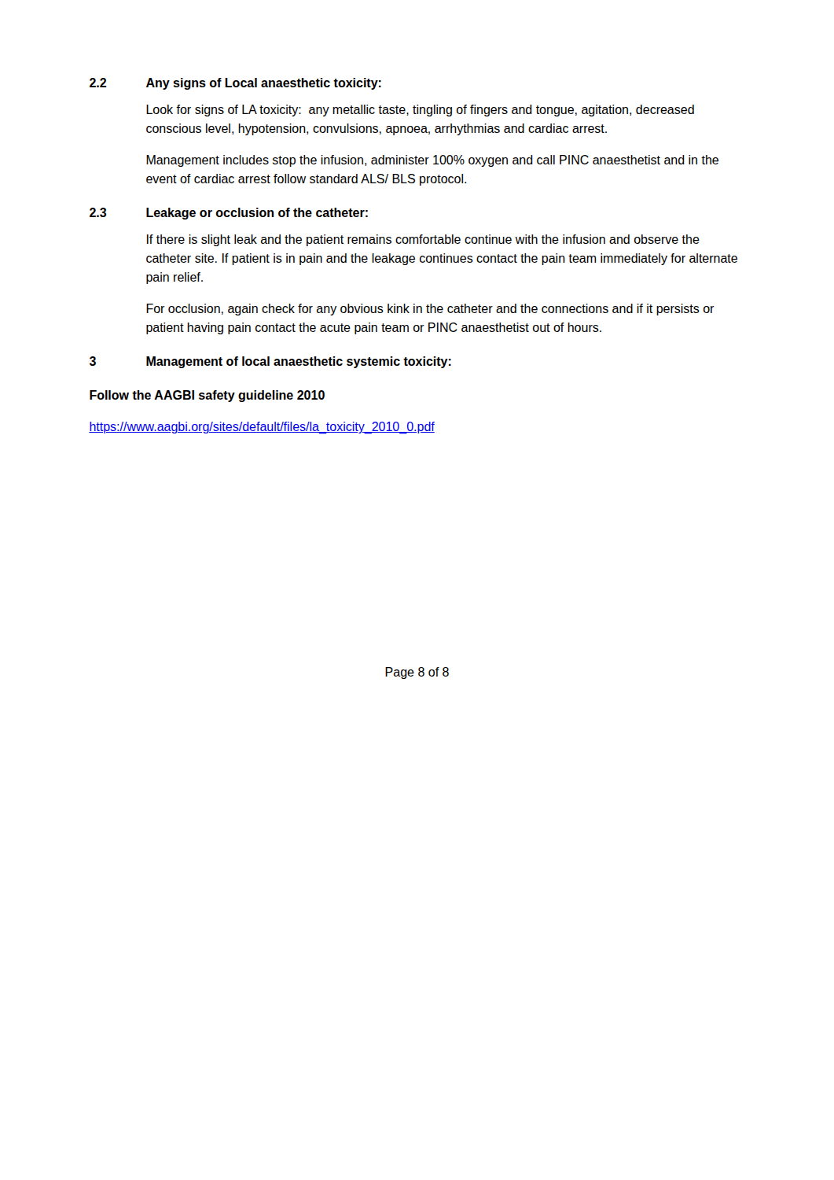2.2 Any signs of Local anaesthetic toxicity:
Look for signs of LA toxicity: any metallic taste, tingling of fingers and tongue, agitation, decreased conscious level, hypotension, convulsions, apnoea, arrhythmias and cardiac arrest.
Management includes stop the infusion, administer 100% oxygen and call PINC anaesthetist and in the event of cardiac arrest follow standard ALS/ BLS protocol.
2.3 Leakage or occlusion of the catheter:
If there is slight leak and the patient remains comfortable continue with the infusion and observe the catheter site. If patient is in pain and the leakage continues contact the pain team immediately for alternate pain relief.
For occlusion, again check for any obvious kink in the catheter and the connections and if it persists or patient having pain contact the acute pain team or PINC anaesthetist out of hours.
3 Management of local anaesthetic systemic toxicity:
Follow the AAGBI safety guideline 2010
https://www.aagbi.org/sites/default/files/la_toxicity_2010_0.pdf
Page 8 of 8